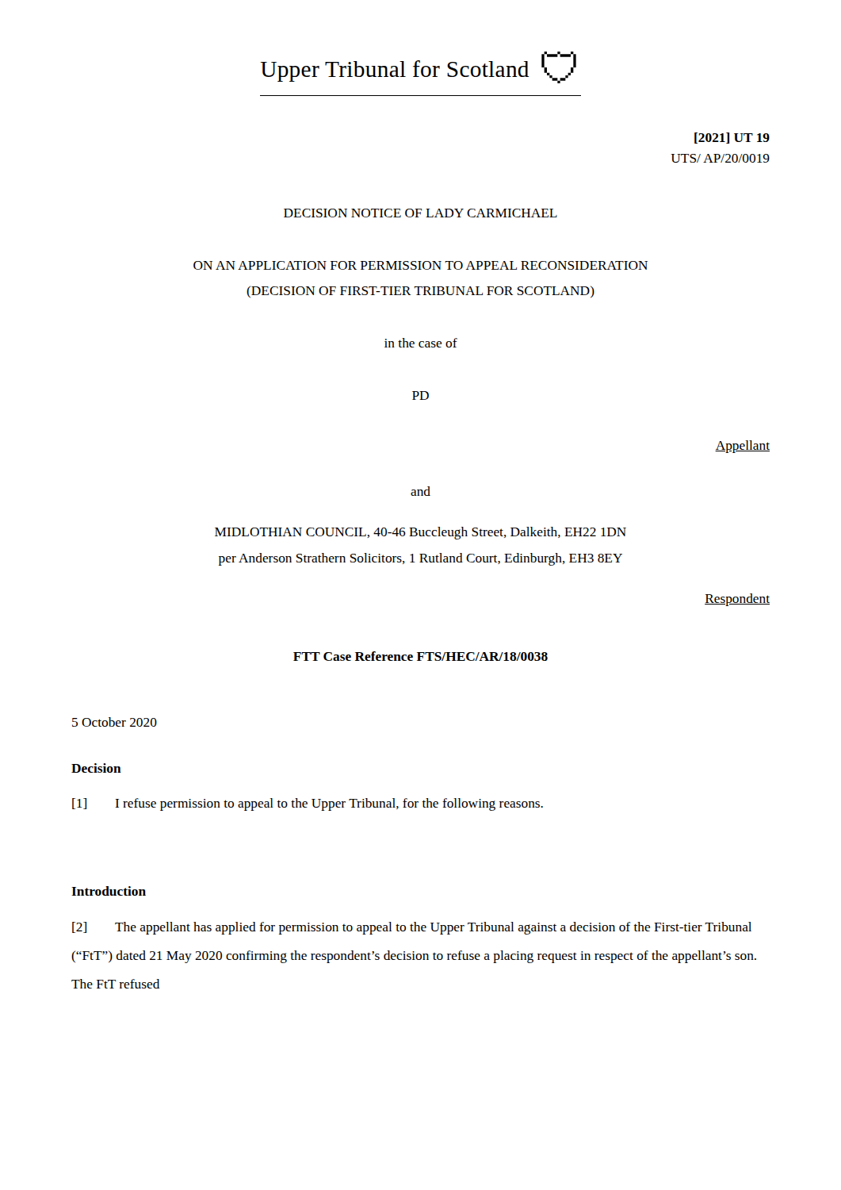Upper Tribunal for Scotland🛡
[2021] UT 19
UTS/ AP/20/0019
DECISION NOTICE OF LADY CARMICHAEL
ON AN APPLICATION FOR PERMISSION TO APPEAL RECONSIDERATION
(DECISION OF FIRST-TIER TRIBUNAL FOR SCOTLAND)
in the case of
PD
Appellant
and
MIDLOTHIAN COUNCIL, 40-46 Buccleugh Street, Dalkeith, EH22 1DN
per Anderson Strathern Solicitors, 1 Rutland Court, Edinburgh, EH3 8EY
Respondent
FTT Case Reference FTS/HEC/AR/18/0038
5 October 2020
Decision
[1] I refuse permission to appeal to the Upper Tribunal, for the following reasons.
Introduction
[2] The appellant has applied for permission to appeal to the Upper Tribunal against a decision of the First-tier Tribunal (“FtT”) dated 21 May 2020 confirming the respondent’s decision to refuse a placing request in respect of the appellant’s son. The FtT refused